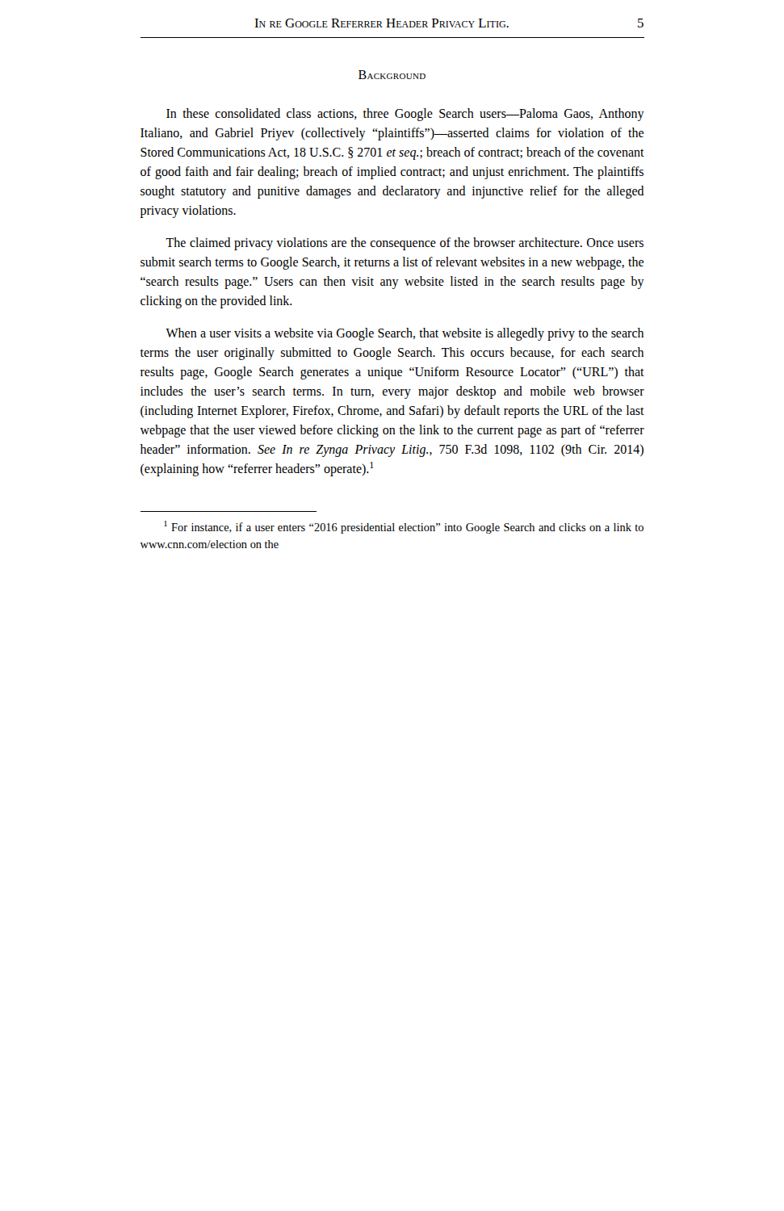In re Google Referrer Header Privacy Litig. 5
Background
In these consolidated class actions, three Google Search users—Paloma Gaos, Anthony Italiano, and Gabriel Priyev (collectively “plaintiffs”)—asserted claims for violation of the Stored Communications Act, 18 U.S.C. § 2701 et seq.; breach of contract; breach of the covenant of good faith and fair dealing; breach of implied contract; and unjust enrichment. The plaintiffs sought statutory and punitive damages and declaratory and injunctive relief for the alleged privacy violations.
The claimed privacy violations are the consequence of the browser architecture. Once users submit search terms to Google Search, it returns a list of relevant websites in a new webpage, the “search results page.” Users can then visit any website listed in the search results page by clicking on the provided link.
When a user visits a website via Google Search, that website is allegedly privy to the search terms the user originally submitted to Google Search. This occurs because, for each search results page, Google Search generates a unique “Uniform Resource Locator” (“URL”) that includes the user’s search terms. In turn, every major desktop and mobile web browser (including Internet Explorer, Firefox, Chrome, and Safari) by default reports the URL of the last webpage that the user viewed before clicking on the link to the current page as part of “referrer header” information. See In re Zynga Privacy Litig., 750 F.3d 1098, 1102 (9th Cir. 2014) (explaining how “referrer headers” operate).1
1 For instance, if a user enters “2016 presidential election” into Google Search and clicks on a link to www.cnn.com/election on the